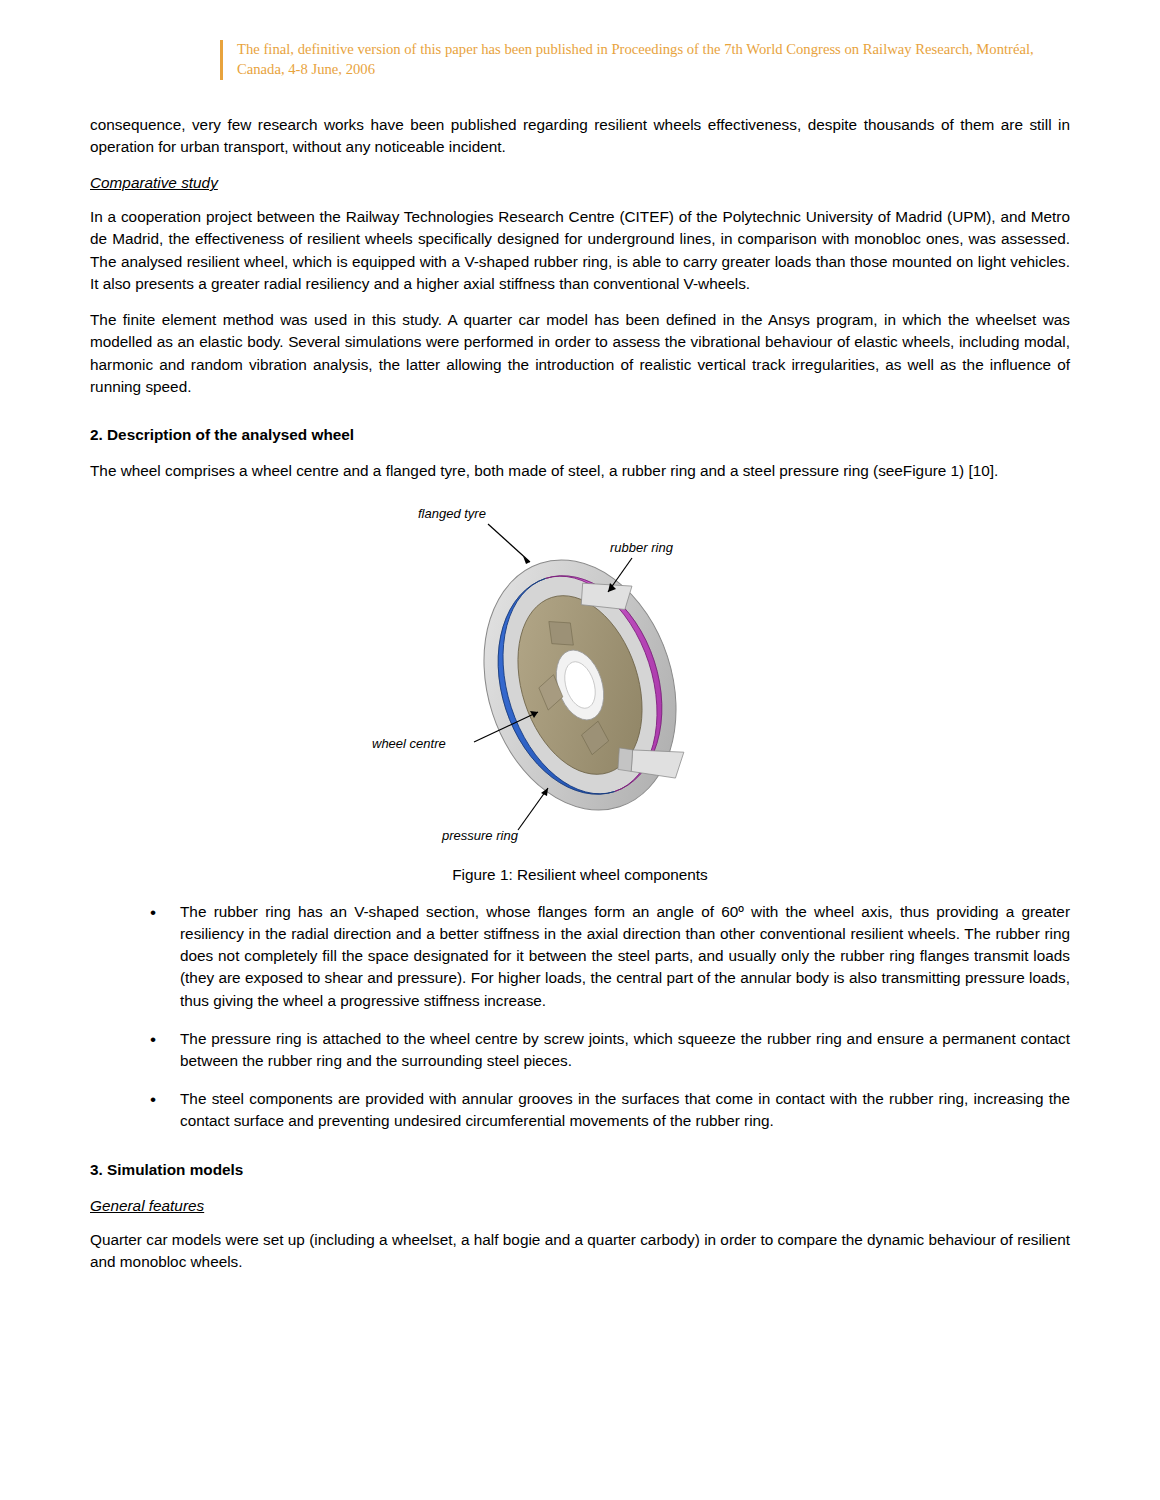The final, definitive version of this paper has been published in Proceedings of the 7th World Congress on Railway Research, Montréal, Canada, 4-8 June, 2006
consequence, very few research works have been published regarding resilient wheels effectiveness, despite thousands of them are still in operation for urban transport, without any noticeable incident.
Comparative study
In a cooperation project between the Railway Technologies Research Centre (CITEF) of the Polytechnic University of Madrid (UPM), and Metro de Madrid, the effectiveness of resilient wheels specifically designed for underground lines, in comparison with monobloc ones, was assessed. The analysed resilient wheel, which is equipped with a V-shaped rubber ring, is able to carry greater loads than those mounted on light vehicles. It also presents a greater radial resiliency and a higher axial stiffness than conventional V-wheels.
The finite element method was used in this study. A quarter car model has been defined in the Ansys program, in which the wheelset was modelled as an elastic body. Several simulations were performed in order to assess the vibrational behaviour of elastic wheels, including modal, harmonic and random vibration analysis, the latter allowing the introduction of realistic vertical track irregularities, as well as the influence of running speed.
2. Description of the analysed wheel
The wheel comprises a wheel centre and a flanged tyre, both made of steel, a rubber ring and a steel pressure ring (seeFigure 1) [10].
flanged tyre rubber ring wheel centre pressure ring
Figure 1: Resilient wheel components
The rubber ring has an V-shaped section, whose flanges form an angle of 60º with the wheel axis, thus providing a greater resiliency in the radial direction and a better stiffness in the axial direction than other conventional resilient wheels. The rubber ring does not completely fill the space designated for it between the steel parts, and usually only the rubber ring flanges transmit loads (they are exposed to shear and pressure). For higher loads, the central part of the annular body is also transmitting pressure loads, thus giving the wheel a progressive stiffness increase.
The pressure ring is attached to the wheel centre by screw joints, which squeeze the rubber ring and ensure a permanent contact between the rubber ring and the surrounding steel pieces.
The steel components are provided with annular grooves in the surfaces that come in contact with the rubber ring, increasing the contact surface and preventing undesired circumferential movements of the rubber ring.
3. Simulation models
General features
Quarter car models were set up (including a wheelset, a half bogie and a quarter carbody) in order to compare the dynamic behaviour of resilient and monobloc wheels.